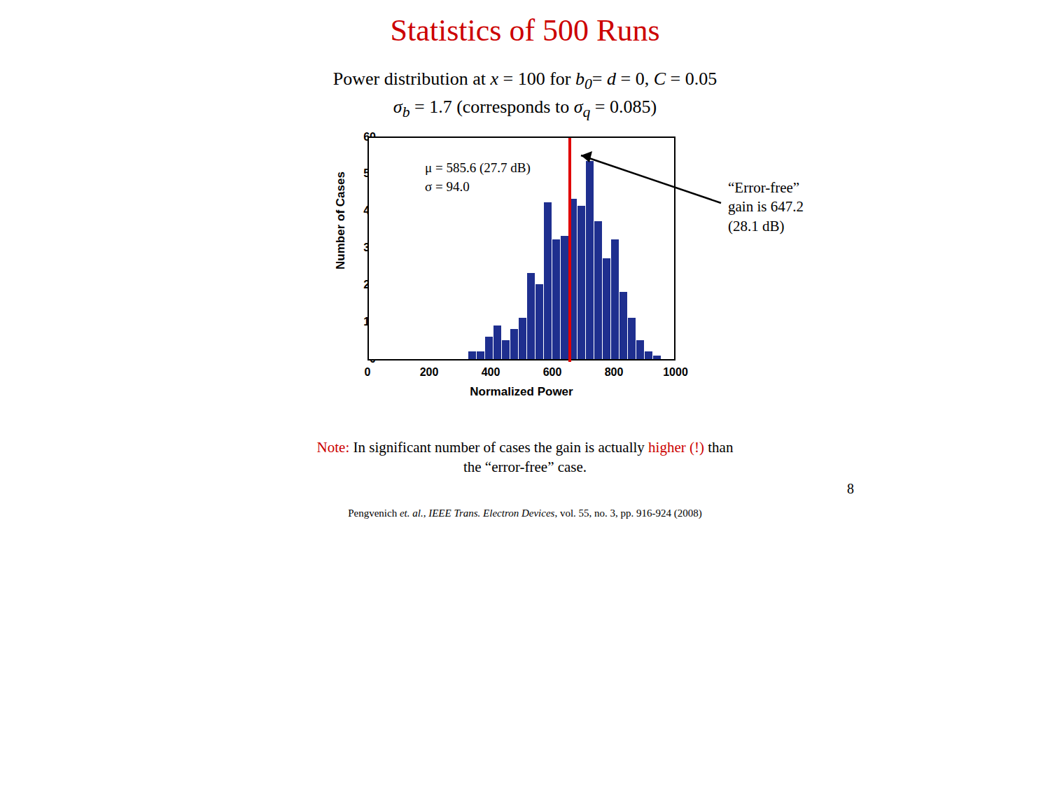Statistics of 500 Runs
Power distribution at x = 100 for b0= d = 0, C = 0.05
σb = 1.7 (corresponds to σq = 0.085)
Number of Cases
60
50
40
30
20
10
0
μ = 585.6 (27.7 dB)
σ = 94.0
0
200
400
600
800
1000
Normalized Power
“Error-free”
gain is 647.2
(28.1 dB)
Note: In significant number of cases the gain is actually higher (!) than
the “error-free” case.
8
Pengvenich et. al., IEEE Trans. Electron Devices, vol. 55, no. 3, pp. 916-924 (2008)